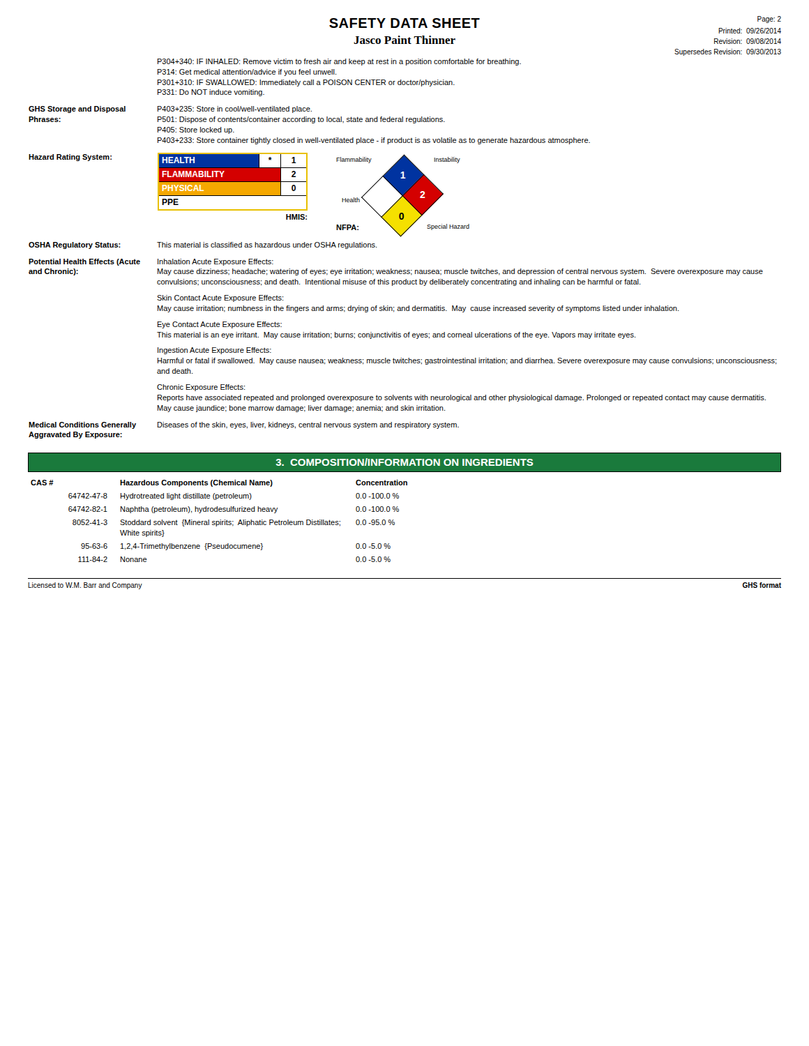SAFETY DATA SHEET
Jasco Paint Thinner
Page: 2
Printed: 09/26/2014
Revision: 09/08/2014
Supersedes Revision: 09/30/2013
| | P304+340: IF INHALED: Remove victim to fresh air and keep at rest in a position comfortable for breathing. P314: Get medical attention/advice if you feel unwell. P301+310: IF SWALLOWED: Immediately call a POISON CENTER or doctor/physician. P331: Do NOT induce vomiting. |
| GHS Storage and Disposal Phrases: | P403+235: Store in cool/well-ventilated place. P501: Dispose of contents/container according to local, state and federal regulations. P405: Store locked up. P403+233: Store container tightly closed in well-ventilated place - if product is as volatile as to generate hazardous atmosphere. |
| Hazard Rating System: | / / HEALTH / * / 1 / / FLAMMABILITY / 2 / / PHYSICAL / 0 / / PPE / HMIS: / Flammability Instability Health Special Hazard / 1 / 2 / / / 0 / NFPA: / |
| OSHA Regulatory Status: | This material is classified as hazardous under OSHA regulations. |
| Potential Health Effects (Acute and Chronic): | Inhalation Acute Exposure Effects: May cause dizziness; headache; watering of eyes; eye irritation; weakness; nausea; muscle twitches, and depression of central nervous system. Severe overexposure may cause convulsions; unconsciousness; and death. Intentional misuse of this product by deliberately concentrating and inhaling can be harmful or fatal. Skin Contact Acute Exposure Effects: May cause irritation; numbness in the fingers and arms; drying of skin; and dermatitis. May cause increased severity of symptoms listed under inhalation. Eye Contact Acute Exposure Effects: This material is an eye irritant. May cause irritation; burns; conjunctivitis of eyes; and corneal ulcerations of the eye. Vapors may irritate eyes. Ingestion Acute Exposure Effects: Harmful or fatal if swallowed. May cause nausea; weakness; muscle twitches; gastrointestinal irritation; and diarrhea. Severe overexposure may cause convulsions; unconsciousness; and death. Chronic Exposure Effects: Reports have associated repeated and prolonged overexposure to solvents with neurological and other physiological damage. Prolonged or repeated contact may cause dermatitis. May cause jaundice; bone marrow damage; liver damage; anemia; and skin irritation. |
| Medical Conditions Generally Aggravated By Exposure: | Diseases of the skin, eyes, liver, kidneys, central nervous system and respiratory system. |
3. COMPOSITION/INFORMATION ON INGREDIENTS
| CAS # | Hazardous Components (Chemical Name) | Concentration |
| --- | --- | --- |
| 64742-47-8 | Hydrotreated light distillate (petroleum) | 0.0 -100.0 % |
| 64742-82-1 | Naphtha (petroleum), hydrodesulfurized heavy | 0.0 -100.0 % |
| 8052-41-3 | Stoddard solvent {Mineral spirits; Aliphatic Petroleum Distillates; White spirits} | 0.0 -95.0 % |
| 95-63-6 | 1,2,4-Trimethylbenzene {Pseudocumene} | 0.0 -5.0 % |
| 111-84-2 | Nonane | 0.0 -5.0 % |
Licensed to W.M. Barr and Company GHS format